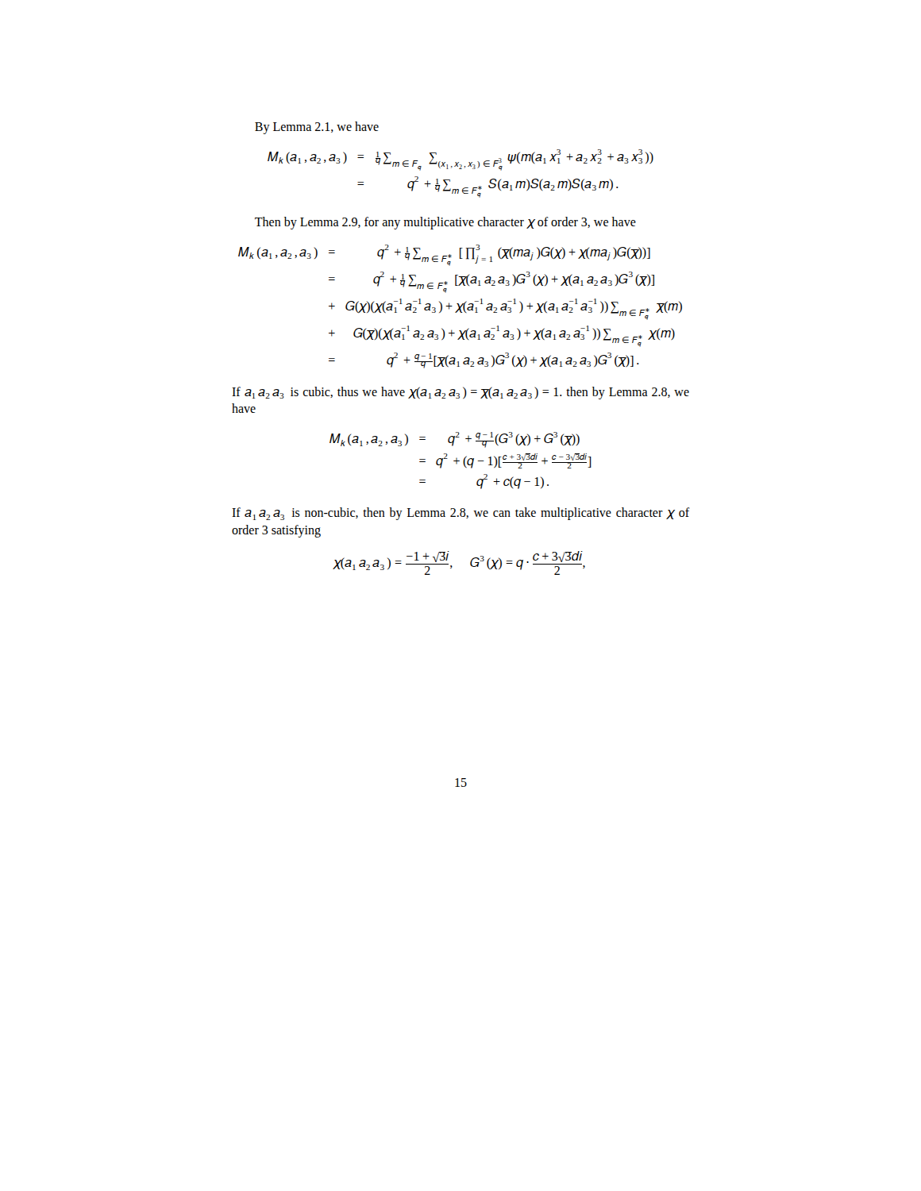By Lemma 2.1, we have
Mk (a1, a2, a3) = 1q ∑m∈Fq ∑(x1,x2,x3)∈Fq3 ψ ( m( a1x13 + a2x23 + a3x33 ) ) = q2 + 1q ∑m∈Fq∗ S(a1m) S(a2m) S(a3m) .
Then by Lemma 2.9, for any multiplicative character χ of order 3, we have
Mk (a1, a2, a3) = q2 + 1q ∑m∈Fq∗ [ ∏j=13 ( χ¯ (maj) G(χ) + χ(maj) G(χ¯) ) ] = q2 + 1q ∑m∈Fq∗ [ χ¯ (a1a2a3) G3(χ) + χ(a1a2a3) G3(χ¯) ] + G(χ) ( χ(a1−1a2−1a3) + χ(a1−1a2a3−1) + χ(a1a2−1a3−1) ) ∑m∈Fq∗ χ¯(m) + G(χ¯) ( χ(a1−1a2a3) + χ(a1a2−1a3) + χ(a1a2a3−1) ) ∑m∈Fq∗ χ(m) = q2 + q−1q [ χ¯ (a1a2a3) G3(χ) + χ(a1a2a3) G3(χ¯) ] .
If a1a2a3 is cubic, thus we have χ(a1a2a3)=χ¯(a1a2a3)=1. then by Lemma 2.8, we have
Mk (a1, a2, a3) = q2 + q−1q ( G3(χ) + G3(χ¯) ) = q2 + (q−1) [ c+33di 2 + c−33di 2 ] = q2 + c(q−1) .
If a1a2a3 is non-cubic, then by Lemma 2.8, we can take multiplicative character χ of order 3 satisfying
χ(a1a2a3) = −1+3i 2 , G3(χ) = q⋅ c+33di 2 ,
15